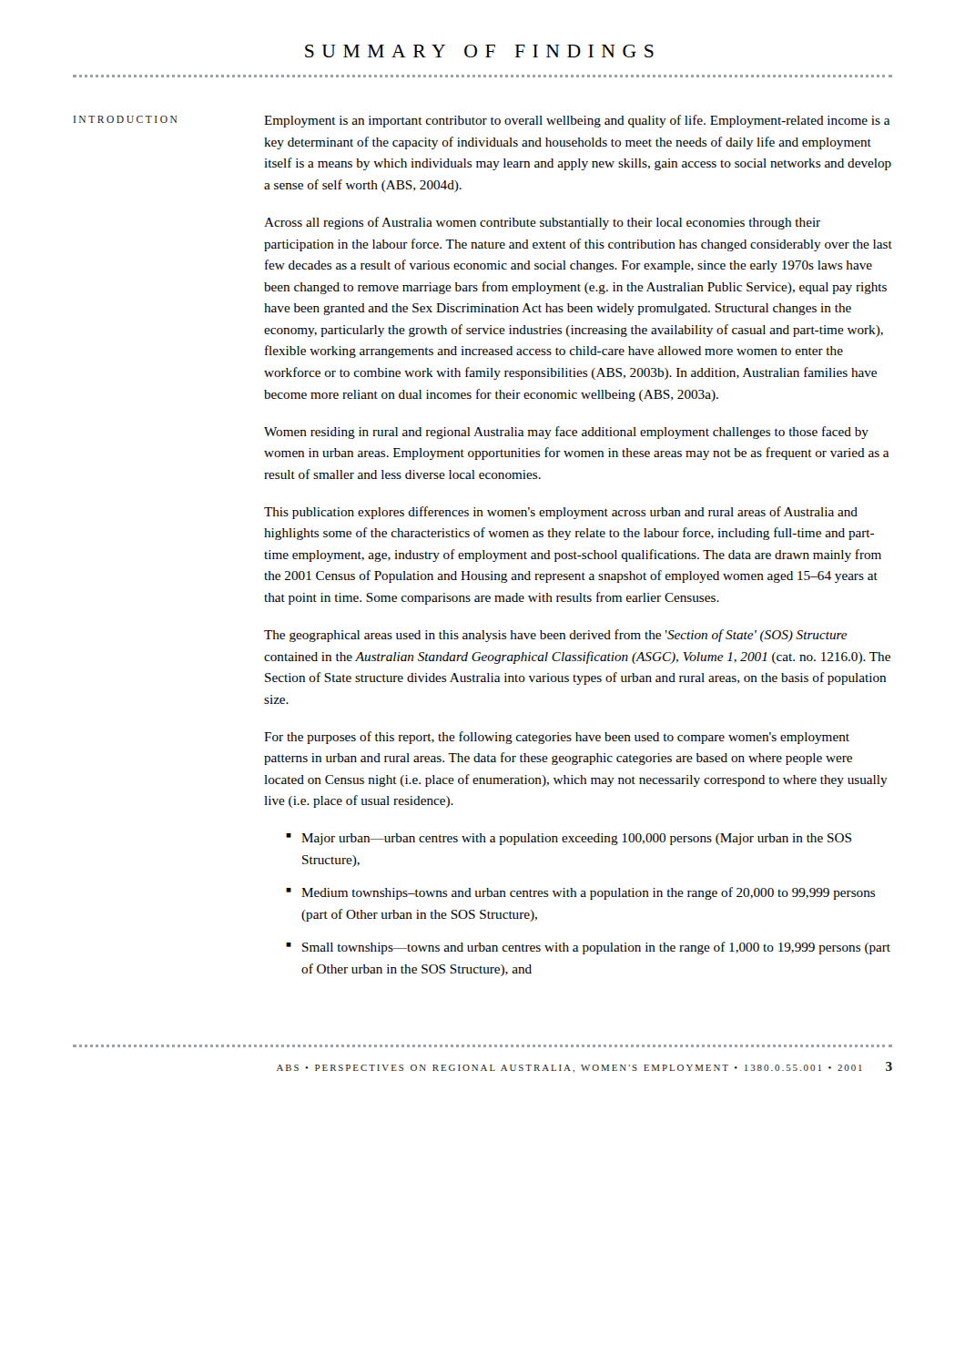Summary of Findings
Introduction
Employment is an important contributor to overall wellbeing and quality of life. Employment-related income is a key determinant of the capacity of individuals and households to meet the needs of daily life and employment itself is a means by which individuals may learn and apply new skills, gain access to social networks and develop a sense of self worth (ABS, 2004d).
Across all regions of Australia women contribute substantially to their local economies through their participation in the labour force. The nature and extent of this contribution has changed considerably over the last few decades as a result of various economic and social changes. For example, since the early 1970s laws have been changed to remove marriage bars from employment (e.g. in the Australian Public Service), equal pay rights have been granted and the Sex Discrimination Act has been widely promulgated. Structural changes in the economy, particularly the growth of service industries (increasing the availability of casual and part-time work), flexible working arrangements and increased access to child-care have allowed more women to enter the workforce or to combine work with family responsibilities (ABS, 2003b). In addition, Australian families have become more reliant on dual incomes for their economic wellbeing (ABS, 2003a).
Women residing in rural and regional Australia may face additional employment challenges to those faced by women in urban areas. Employment opportunities for women in these areas may not be as frequent or varied as a result of smaller and less diverse local economies.
This publication explores differences in women's employment across urban and rural areas of Australia and highlights some of the characteristics of women as they relate to the labour force, including full-time and part-time employment, age, industry of employment and post-school qualifications. The data are drawn mainly from the 2001 Census of Population and Housing and represent a snapshot of employed women aged 15–64 years at that point in time. Some comparisons are made with results from earlier Censuses.
The geographical areas used in this analysis have been derived from the 'Section of State' (SOS) Structure contained in the Australian Standard Geographical Classification (ASGC), Volume 1, 2001 (cat. no. 1216.0). The Section of State structure divides Australia into various types of urban and rural areas, on the basis of population size.
For the purposes of this report, the following categories have been used to compare women's employment patterns in urban and rural areas. The data for these geographic categories are based on where people were located on Census night (i.e. place of enumeration), which may not necessarily correspond to where they usually live (i.e. place of usual residence).
Major urban—urban centres with a population exceeding 100,000 persons (Major urban in the SOS Structure),
Medium townships–towns and urban centres with a population in the range of 20,000 to 99,999 persons (part of Other urban in the SOS Structure),
Small townships—towns and urban centres with a population in the range of 1,000 to 19,999 persons (part of Other urban in the SOS Structure), and
ABS • Perspectives on Regional Australia, Women's Employment • 1380.0.55.001 • 2001 3